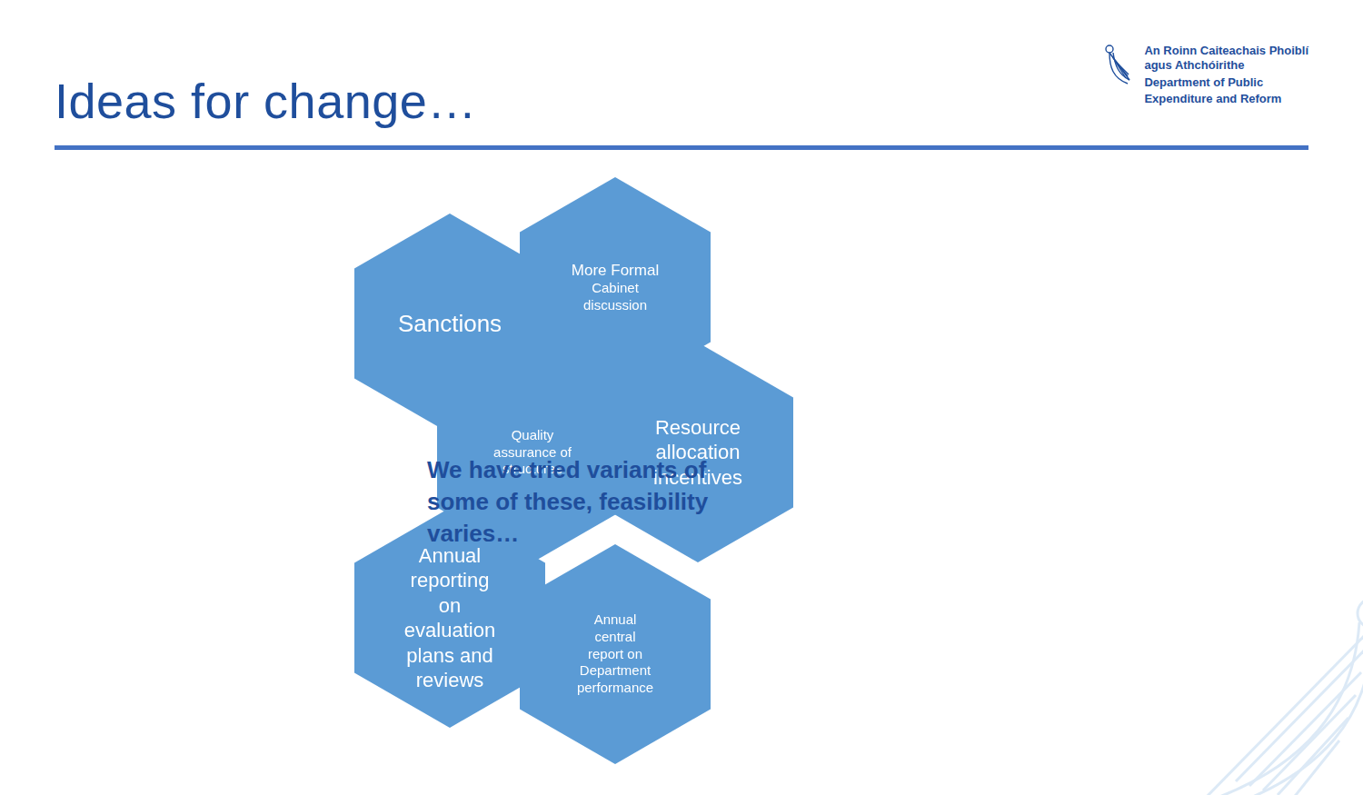An Roinn Caiteachais Phoiblí agus Athchóirithe Department of Public Expenditure and Reform
Ideas for change…
Sanctions
More Formal
Cabinet
discussion
Quality
assurance of
structures
Resource
allocation
incentives
Annual
reporting
on
evaluation
plans and
reviews
Annual
central
report on
Department
performance
We have tried variants of some of these, feasibility varies…